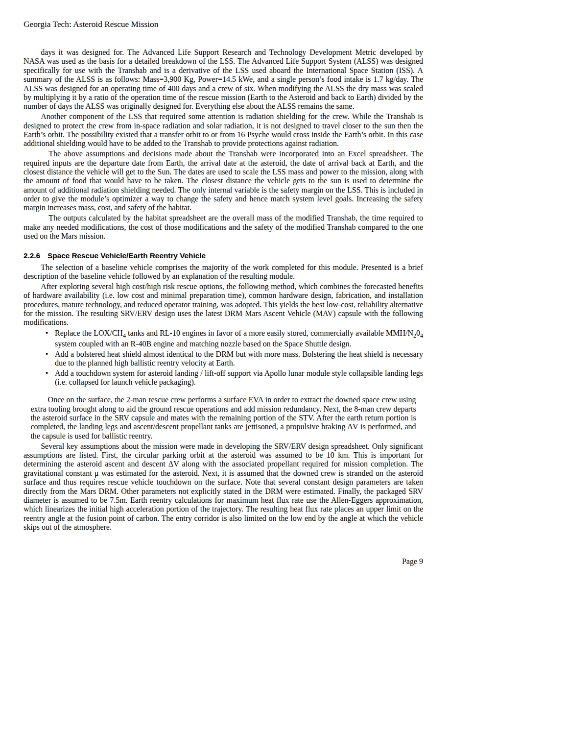Georgia Tech: Asteroid Rescue Mission
days it was designed for. The Advanced Life Support Research and Technology Development Metric developed by NASA was used as the basis for a detailed breakdown of the LSS. The Advanced Life Support System (ALSS) was designed specifically for use with the Transhab and is a derivative of the LSS used aboard the International Space Station (ISS). A summary of the ALSS is as follows: Mass=3,900 Kg, Power=14.5 kWe, and a single person’s food intake is 1.7 kg/day. The ALSS was designed for an operating time of 400 days and a crew of six. When modifying the ALSS the dry mass was scaled by multiplying it by a ratio of the operation time of the rescue mission (Earth to the Asteroid and back to Earth) divided by the number of days the ALSS was originally designed for. Everything else about the ALSS remains the same.
Another component of the LSS that required some attention is radiation shielding for the crew. While the Transhab is designed to protect the crew from in-space radiation and solar radiation, it is not designed to travel closer to the sun then the Earth’s orbit. The possibility existed that a transfer orbit to or from 16 Psyche would cross inside the Earth’s orbit. In this case additional shielding would have to be added to the Transhab to provide protections against radiation.
The above assumptions and decisions made about the Transhab were incorporated into an Excel spreadsheet. The required inputs are the departure date from Earth, the arrival date at the asteroid, the date of arrival back at Earth, and the closest distance the vehicle will get to the Sun. The dates are used to scale the LSS mass and power to the mission, along with the amount of food that would have to be taken. The closest distance the vehicle gets to the sun is used to determine the amount of additional radiation shielding needed. The only internal variable is the safety margin on the LSS. This is included in order to give the module’s optimizer a way to change the safety and hence match system level goals. Increasing the safety margin increases mass, cost, and safety of the habitat.
The outputs calculated by the habitat spreadsheet are the overall mass of the modified Transhab, the time required to make any needed modifications, the cost of those modifications and the safety of the modified Transhab compared to the one used on the Mars mission.
2.2.6 Space Rescue Vehicle/Earth Reentry Vehicle
The selection of a baseline vehicle comprises the majority of the work completed for this module. Presented is a brief description of the baseline vehicle followed by an explanation of the resulting module.
After exploring several high cost/high risk rescue options, the following method, which combines the forecasted benefits of hardware availability (i.e. low cost and minimal preparation time), common hardware design, fabrication, and installation procedures, mature technology, and reduced operator training, was adopted. This yields the best low-cost, reliability alternative for the mission. The resulting SRV/ERV design uses the latest DRM Mars Ascent Vehicle (MAV) capsule with the following modifications.
Replace the LOX/CH4 tanks and RL-10 engines in favor of a more easily stored, commercially available MMH/N204 system coupled with an R-40B engine and matching nozzle based on the Space Shuttle design.
Add a bolstered heat shield almost identical to the DRM but with more mass. Bolstering the heat shield is necessary due to the planned high ballistic reentry velocity at Earth.
Add a touchdown system for asteroid landing / lift-off support via Apollo lunar module style collapsible landing legs (i.e. collapsed for launch vehicle packaging).
Once on the surface, the 2-man rescue crew performs a surface EVA in order to extract the downed space crew using extra tooling brought along to aid the ground rescue operations and add mission redundancy. Next, the 8-man crew departs the asteroid surface in the SRV capsule and mates with the remaining portion of the STV. After the earth return portion is completed, the landing legs and ascent/descent propellant tanks are jettisoned, a propulsive braking ΔV is performed, and the capsule is used for ballistic reentry.
Several key assumptions about the mission were made in developing the SRV/ERV design spreadsheet. Only significant assumptions are listed. First, the circular parking orbit at the asteroid was assumed to be 10 km. This is important for determining the asteroid ascent and descent ΔV along with the associated propellant required for mission completion. The gravitational constant μ was estimated for the asteroid. Next, it is assumed that the downed crew is stranded on the asteroid surface and thus requires rescue vehicle touchdown on the surface. Note that several constant design parameters are taken directly from the Mars DRM. Other parameters not explicitly stated in the DRM were estimated. Finally, the packaged SRV diameter is assumed to be 7.5m. Earth reentry calculations for maximum heat flux rate use the Allen-Eggers approximation, which linearizes the initial high acceleration portion of the trajectory. The resulting heat flux rate places an upper limit on the reentry angle at the fusion point of carbon. The entry corridor is also limited on the low end by the angle at which the vehicle skips out of the atmosphere.
Page 9